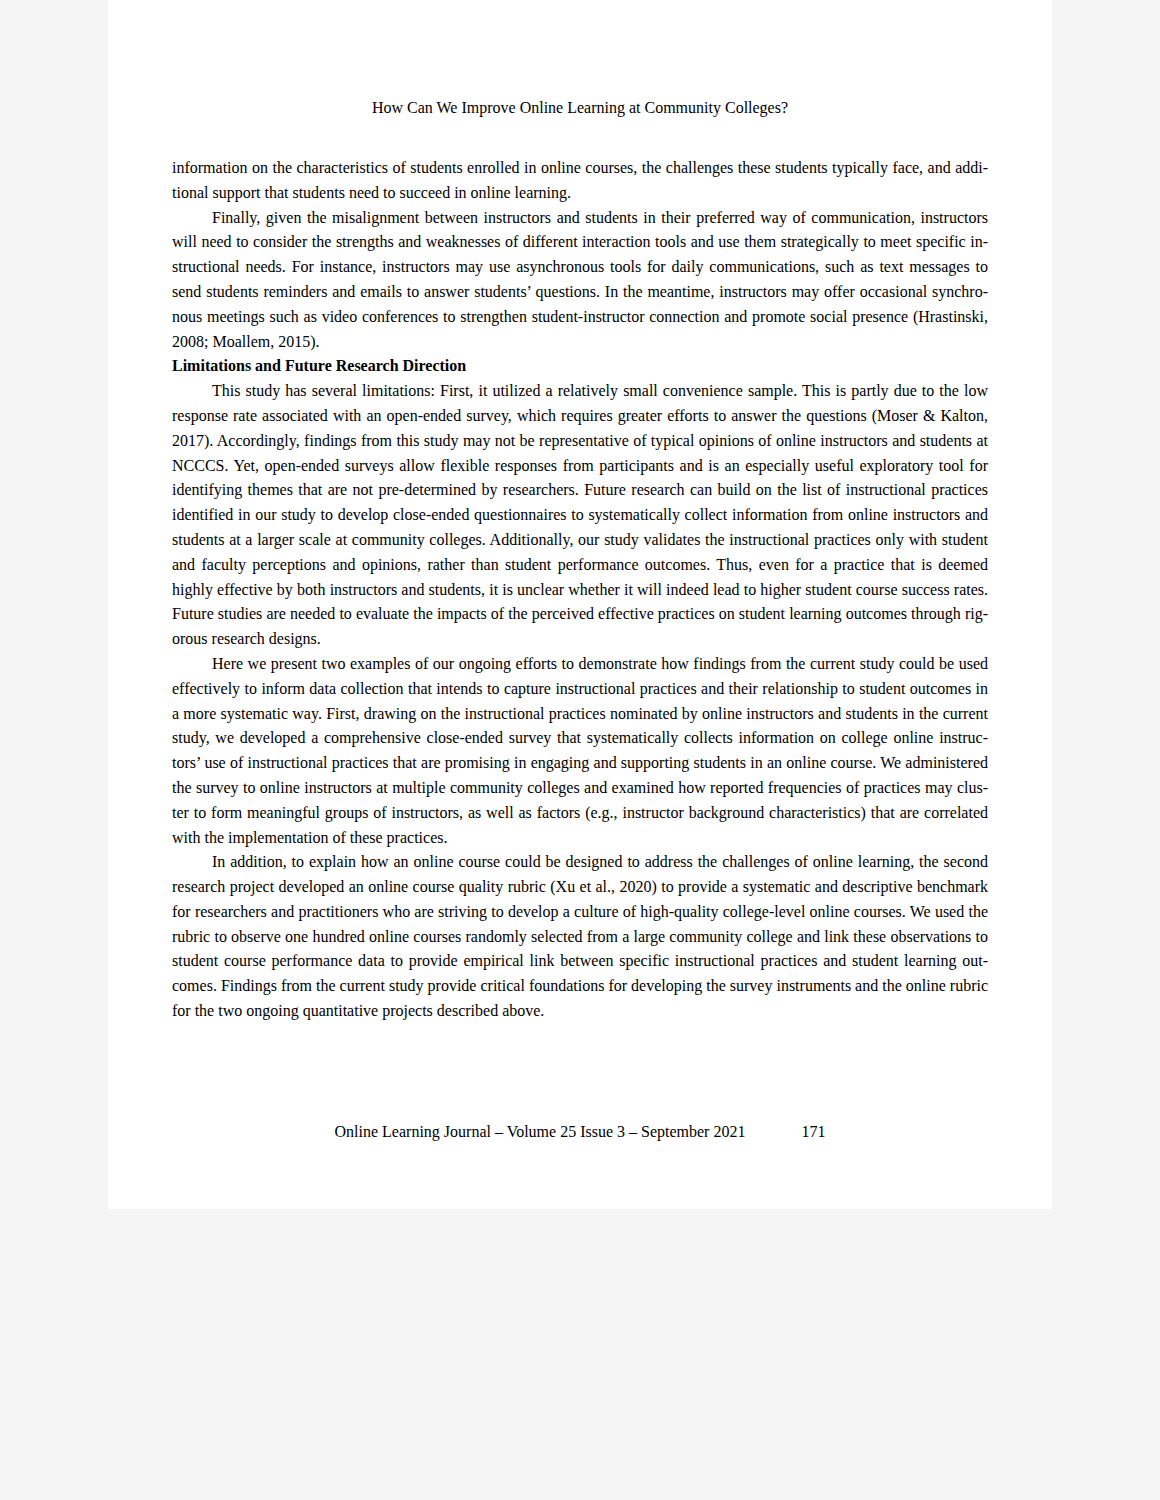How Can We Improve Online Learning at Community Colleges?
information on the characteristics of students enrolled in online courses, the challenges these students typically face, and additional support that students need to succeed in online learning.
Finally, given the misalignment between instructors and students in their preferred way of communication, instructors will need to consider the strengths and weaknesses of different interaction tools and use them strategically to meet specific instructional needs. For instance, instructors may use asynchronous tools for daily communications, such as text messages to send students reminders and emails to answer students’ questions. In the meantime, instructors may offer occasional synchronous meetings such as video conferences to strengthen student-instructor connection and promote social presence (Hrastinski, 2008; Moallem, 2015).
Limitations and Future Research Direction
This study has several limitations: First, it utilized a relatively small convenience sample. This is partly due to the low response rate associated with an open-ended survey, which requires greater efforts to answer the questions (Moser & Kalton, 2017). Accordingly, findings from this study may not be representative of typical opinions of online instructors and students at NCCCS. Yet, open-ended surveys allow flexible responses from participants and is an especially useful exploratory tool for identifying themes that are not pre-determined by researchers. Future research can build on the list of instructional practices identified in our study to develop close-ended questionnaires to systematically collect information from online instructors and students at a larger scale at community colleges. Additionally, our study validates the instructional practices only with student and faculty perceptions and opinions, rather than student performance outcomes. Thus, even for a practice that is deemed highly effective by both instructors and students, it is unclear whether it will indeed lead to higher student course success rates. Future studies are needed to evaluate the impacts of the perceived effective practices on student learning outcomes through rigorous research designs.
Here we present two examples of our ongoing efforts to demonstrate how findings from the current study could be used effectively to inform data collection that intends to capture instructional practices and their relationship to student outcomes in a more systematic way. First, drawing on the instructional practices nominated by online instructors and students in the current study, we developed a comprehensive close-ended survey that systematically collects information on college online instructors’ use of instructional practices that are promising in engaging and supporting students in an online course. We administered the survey to online instructors at multiple community colleges and examined how reported frequencies of practices may cluster to form meaningful groups of instructors, as well as factors (e.g., instructor background characteristics) that are correlated with the implementation of these practices.
In addition, to explain how an online course could be designed to address the challenges of online learning, the second research project developed an online course quality rubric (Xu et al., 2020) to provide a systematic and descriptive benchmark for researchers and practitioners who are striving to develop a culture of high-quality college-level online courses. We used the rubric to observe one hundred online courses randomly selected from a large community college and link these observations to student course performance data to provide empirical link between specific instructional practices and student learning outcomes. Findings from the current study provide critical foundations for developing the survey instruments and the online rubric for the two ongoing quantitative projects described above.
Online Learning Journal – Volume 25 Issue 3 – September 2021171